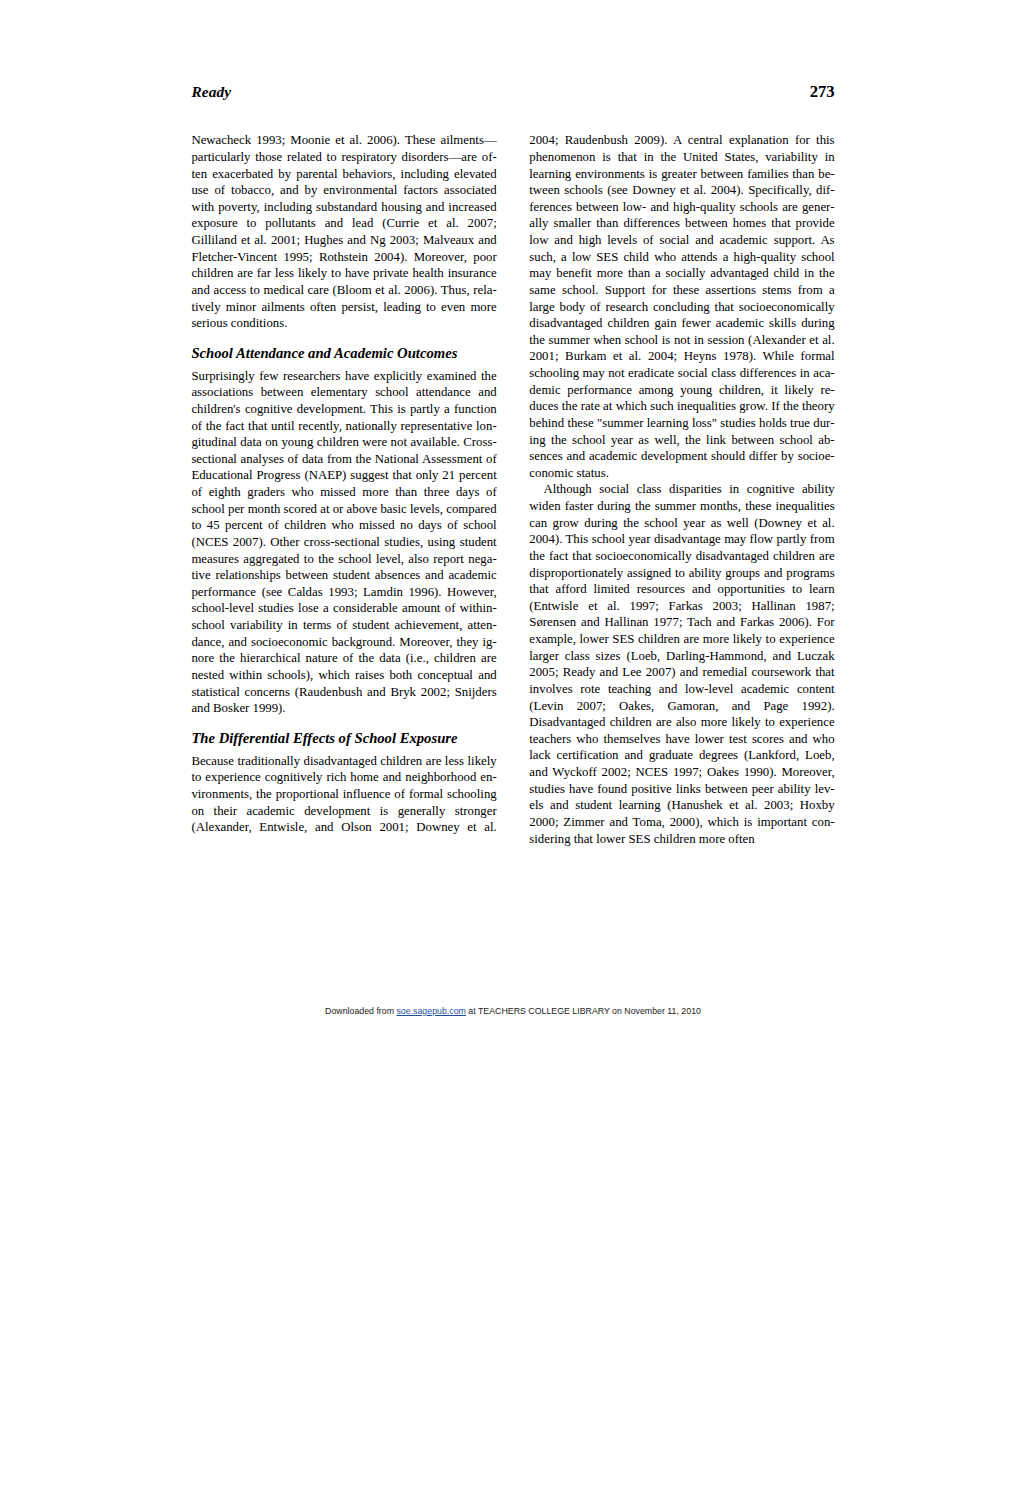Ready 273
Newacheck 1993; Moonie et al. 2006). These ailments—particularly those related to respiratory disorders—are often exacerbated by parental behaviors, including elevated use of tobacco, and by environmental factors associated with poverty, including substandard housing and increased exposure to pollutants and lead (Currie et al. 2007; Gilliland et al. 2001; Hughes and Ng 2003; Malveaux and Fletcher-Vincent 1995; Rothstein 2004). Moreover, poor children are far less likely to have private health insurance and access to medical care (Bloom et al. 2006). Thus, relatively minor ailments often persist, leading to even more serious conditions.
School Attendance and Academic Outcomes
Surprisingly few researchers have explicitly examined the associations between elementary school attendance and children's cognitive development. This is partly a function of the fact that until recently, nationally representative longitudinal data on young children were not available. Cross-sectional analyses of data from the National Assessment of Educational Progress (NAEP) suggest that only 21 percent of eighth graders who missed more than three days of school per month scored at or above basic levels, compared to 45 percent of children who missed no days of school (NCES 2007). Other cross-sectional studies, using student measures aggregated to the school level, also report negative relationships between student absences and academic performance (see Caldas 1993; Lamdin 1996). However, school-level studies lose a considerable amount of within-school variability in terms of student achievement, attendance, and socioeconomic background. Moreover, they ignore the hierarchical nature of the data (i.e., children are nested within schools), which raises both conceptual and statistical concerns (Raudenbush and Bryk 2002; Snijders and Bosker 1999).
The Differential Effects of School Exposure
Because traditionally disadvantaged children are less likely to experience cognitively rich home and neighborhood environments, the proportional influence of formal schooling on their academic development is generally stronger (Alexander, Entwisle, and Olson 2001; Downey et al. 2004; Raudenbush 2009). A central explanation for this phenomenon is that in the United States, variability in learning environments is greater between families than between schools (see Downey et al. 2004). Specifically, differences between low- and high-quality schools are generally smaller than differences between homes that provide low and high levels of social and academic support. As such, a low SES child who attends a high-quality school may benefit more than a socially advantaged child in the same school. Support for these assertions stems from a large body of research concluding that socioeconomically disadvantaged children gain fewer academic skills during the summer when school is not in session (Alexander et al. 2001; Burkam et al. 2004; Heyns 1978). While formal schooling may not eradicate social class differences in academic performance among young children, it likely reduces the rate at which such inequalities grow. If the theory behind these "summer learning loss" studies holds true during the school year as well, the link between school absences and academic development should differ by socioeconomic status.
Although social class disparities in cognitive ability widen faster during the summer months, these inequalities can grow during the school year as well (Downey et al. 2004). This school year disadvantage may flow partly from the fact that socioeconomically disadvantaged children are disproportionately assigned to ability groups and programs that afford limited resources and opportunities to learn (Entwisle et al. 1997; Farkas 2003; Hallinan 1987; Sørensen and Hallinan 1977; Tach and Farkas 2006). For example, lower SES children are more likely to experience larger class sizes (Loeb, Darling-Hammond, and Luczak 2005; Ready and Lee 2007) and remedial coursework that involves rote teaching and low-level academic content (Levin 2007; Oakes, Gamoran, and Page 1992). Disadvantaged children are also more likely to experience teachers who themselves have lower test scores and who lack certification and graduate degrees (Lankford, Loeb, and Wyckoff 2002; NCES 1997; Oakes 1990). Moreover, studies have found positive links between peer ability levels and student learning (Hanushek et al. 2003; Hoxby 2000; Zimmer and Toma, 2000), which is important considering that lower SES children more often
Downloaded from soe.sagepub.com at TEACHERS COLLEGE LIBRARY on November 11, 2010